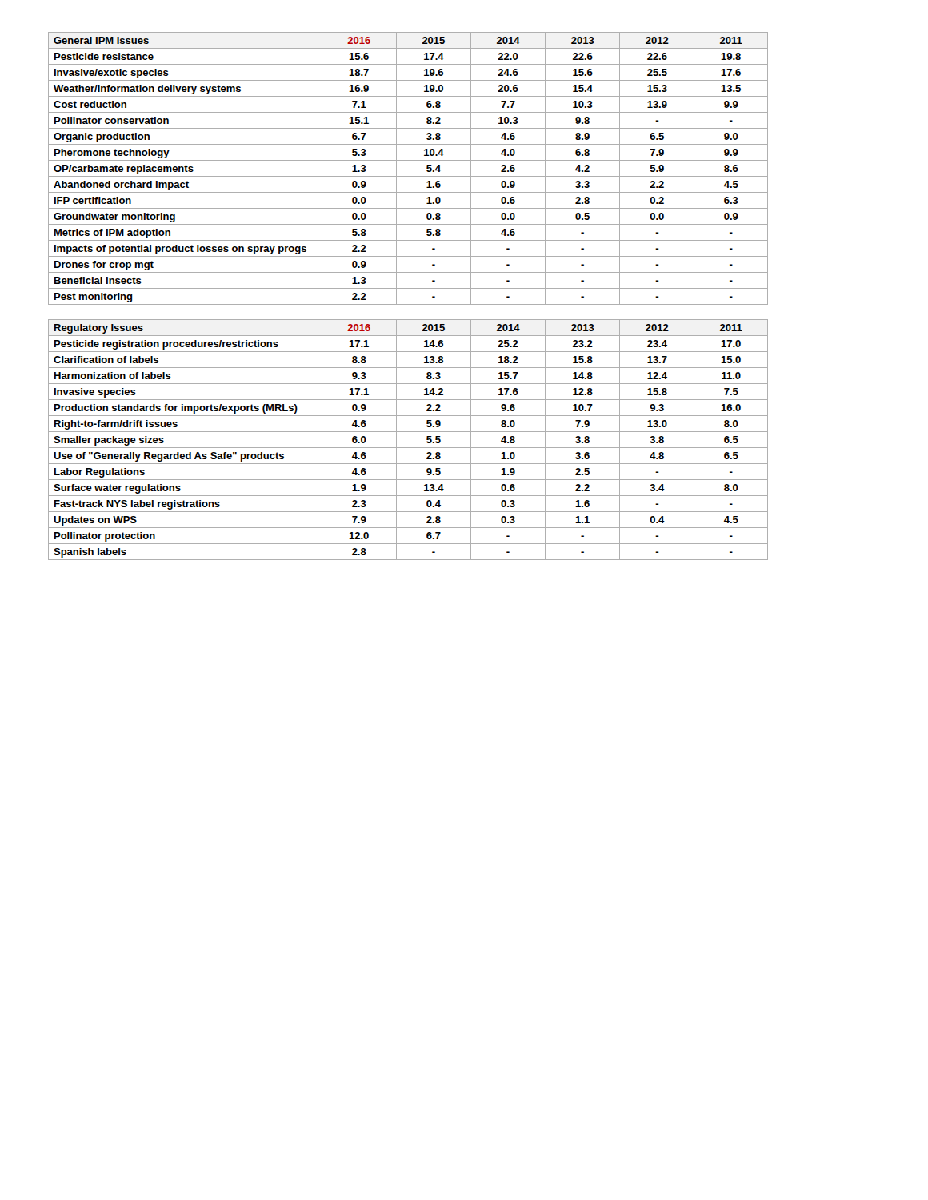| General IPM Issues | 2016 | 2015 | 2014 | 2013 | 2012 | 2011 |
| --- | --- | --- | --- | --- | --- | --- |
| Pesticide resistance | 15.6 | 17.4 | 22.0 | 22.6 | 22.6 | 19.8 |
| Invasive/exotic species | 18.7 | 19.6 | 24.6 | 15.6 | 25.5 | 17.6 |
| Weather/information delivery systems | 16.9 | 19.0 | 20.6 | 15.4 | 15.3 | 13.5 |
| Cost reduction | 7.1 | 6.8 | 7.7 | 10.3 | 13.9 | 9.9 |
| Pollinator conservation | 15.1 | 8.2 | 10.3 | 9.8 | - | - |
| Organic production | 6.7 | 3.8 | 4.6 | 8.9 | 6.5 | 9.0 |
| Pheromone technology | 5.3 | 10.4 | 4.0 | 6.8 | 7.9 | 9.9 |
| OP/carbamate replacements | 1.3 | 5.4 | 2.6 | 4.2 | 5.9 | 8.6 |
| Abandoned orchard impact | 0.9 | 1.6 | 0.9 | 3.3 | 2.2 | 4.5 |
| IFP certification | 0.0 | 1.0 | 0.6 | 2.8 | 0.2 | 6.3 |
| Groundwater monitoring | 0.0 | 0.8 | 0.0 | 0.5 | 0.0 | 0.9 |
| Metrics of IPM adoption | 5.8 | 5.8 | 4.6 | - | - | - |
| Impacts of potential product losses on spray progs | 2.2 | - | - | - | - | - |
| Drones for crop mgt | 0.9 | - | - | - | - | - |
| Beneficial insects | 1.3 | - | - | - | - | - |
| Pest monitoring | 2.2 | - | - | - | - | - |
| Regulatory Issues | 2016 | 2015 | 2014 | 2013 | 2012 | 2011 |
| Pesticide registration procedures/restrictions | 17.1 | 14.6 | 25.2 | 23.2 | 23.4 | 17.0 |
| Clarification of labels | 8.8 | 13.8 | 18.2 | 15.8 | 13.7 | 15.0 |
| Harmonization of labels | 9.3 | 8.3 | 15.7 | 14.8 | 12.4 | 11.0 |
| Invasive species | 17.1 | 14.2 | 17.6 | 12.8 | 15.8 | 7.5 |
| Production standards for imports/exports (MRLs) | 0.9 | 2.2 | 9.6 | 10.7 | 9.3 | 16.0 |
| Right-to-farm/drift issues | 4.6 | 5.9 | 8.0 | 7.9 | 13.0 | 8.0 |
| Smaller package sizes | 6.0 | 5.5 | 4.8 | 3.8 | 3.8 | 6.5 |
| Use of "Generally Regarded As Safe" products | 4.6 | 2.8 | 1.0 | 3.6 | 4.8 | 6.5 |
| Labor Regulations | 4.6 | 9.5 | 1.9 | 2.5 | - | - |
| Surface water regulations | 1.9 | 13.4 | 0.6 | 2.2 | 3.4 | 8.0 |
| Fast-track NYS label registrations | 2.3 | 0.4 | 0.3 | 1.6 | - | - |
| Updates on WPS | 7.9 | 2.8 | 0.3 | 1.1 | 0.4 | 4.5 |
| Pollinator protection | 12.0 | 6.7 | - | - | - | - |
| Spanish labels | 2.8 | - | - | - | - | - |